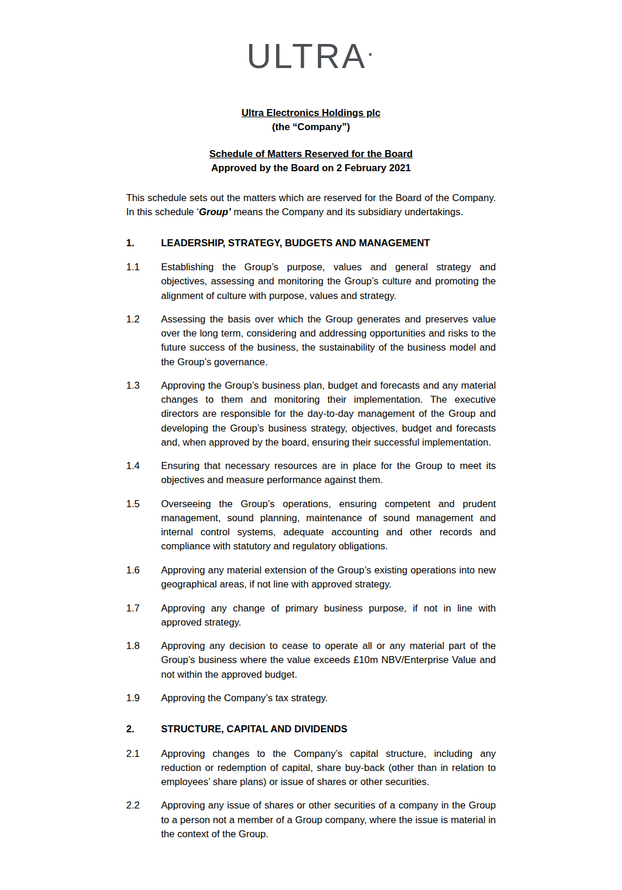ULTRA.
Ultra Electronics Holdings plc
(the “Company”)
Schedule of Matters Reserved for the Board
Approved by the Board on 2 February 2021
This schedule sets out the matters which are reserved for the Board of the Company. In this schedule ‘Group’ means the Company and its subsidiary undertakings.
1. LEADERSHIP, STRATEGY, BUDGETS AND MANAGEMENT
1.1 Establishing the Group’s purpose, values and general strategy and objectives, assessing and monitoring the Group’s culture and promoting the alignment of culture with purpose, values and strategy.
1.2 Assessing the basis over which the Group generates and preserves value over the long term, considering and addressing opportunities and risks to the future success of the business, the sustainability of the business model and the Group’s governance.
1.3 Approving the Group’s business plan, budget and forecasts and any material changes to them and monitoring their implementation. The executive directors are responsible for the day-to-day management of the Group and developing the Group’s business strategy, objectives, budget and forecasts and, when approved by the board, ensuring their successful implementation.
1.4 Ensuring that necessary resources are in place for the Group to meet its objectives and measure performance against them.
1.5 Overseeing the Group’s operations, ensuring competent and prudent management, sound planning, maintenance of sound management and internal control systems, adequate accounting and other records and compliance with statutory and regulatory obligations.
1.6 Approving any material extension of the Group’s existing operations into new geographical areas, if not line with approved strategy.
1.7 Approving any change of primary business purpose, if not in line with approved strategy.
1.8 Approving any decision to cease to operate all or any material part of the Group’s business where the value exceeds £10m NBV/Enterprise Value and not within the approved budget.
1.9 Approving the Company’s tax strategy.
2. STRUCTURE, CAPITAL AND DIVIDENDS
2.1 Approving changes to the Company’s capital structure, including any reduction or redemption of capital, share buy-back (other than in relation to employees’ share plans) or issue of shares or other securities.
2.2 Approving any issue of shares or other securities of a company in the Group to a person not a member of a Group company, where the issue is material in the context of the Group.